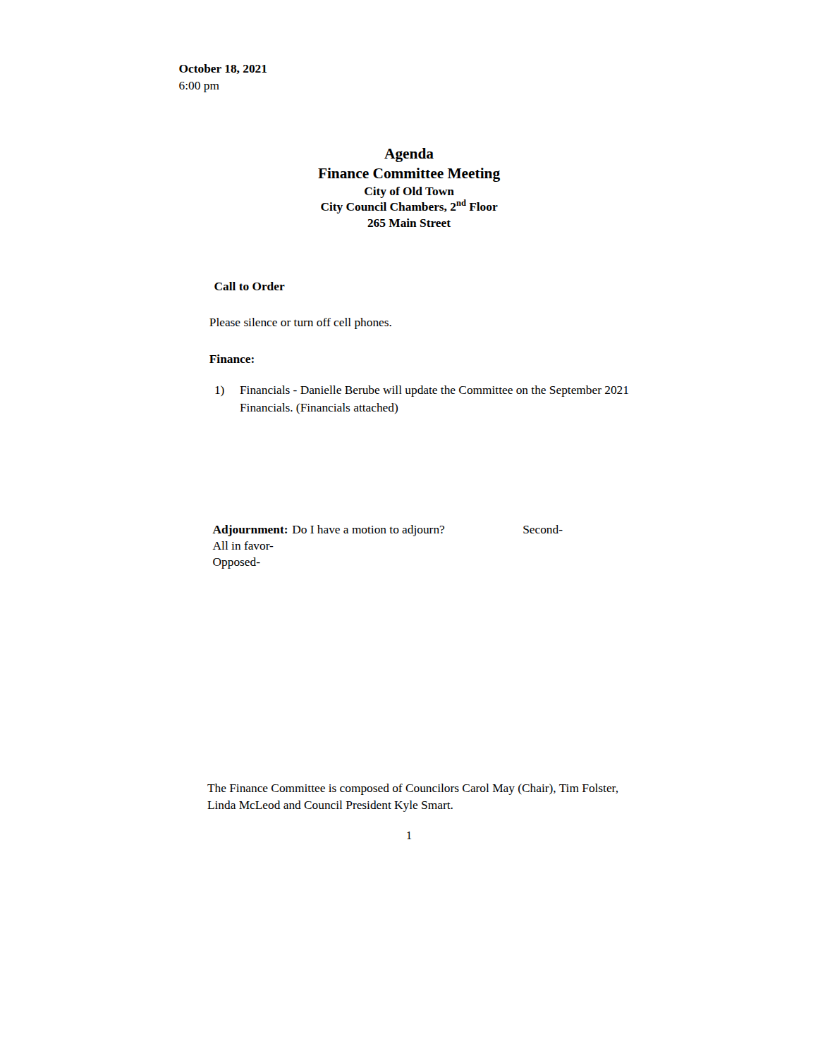October 18, 2021
6:00 pm
Agenda
Finance Committee Meeting
City of Old Town
City Council Chambers, 2nd Floor
265 Main Street
Call to Order
Please silence or turn off cell phones.
Finance:
Financials - Danielle Berube will update the Committee on the September 2021 Financials. (Financials attached)
Adjournment: Do I have a motion to adjourn? Second-
All in favor-
Opposed-
The Finance Committee is composed of Councilors Carol May (Chair), Tim Folster,
Linda McLeod and Council President Kyle Smart.
1